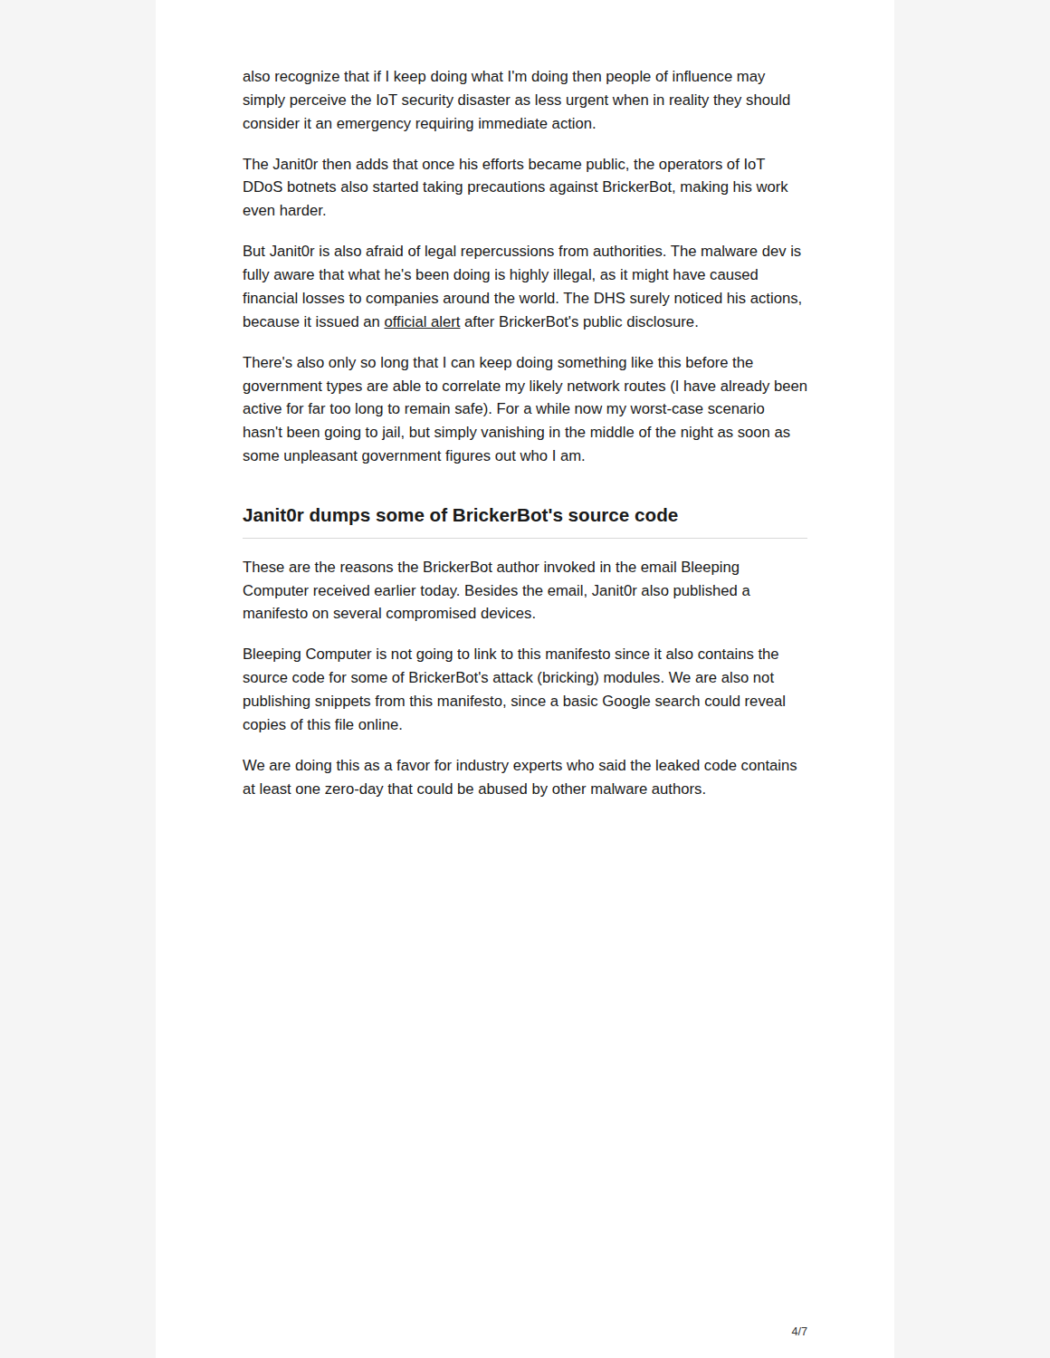also recognize that if I keep doing what I'm doing then people of influence may simply perceive the IoT security disaster as less urgent when in reality they should consider it an emergency requiring immediate action.
The Janit0r then adds that once his efforts became public, the operators of IoT DDoS botnets also started taking precautions against BrickerBot, making his work even harder.
But Janit0r is also afraid of legal repercussions from authorities. The malware dev is fully aware that what he's been doing is highly illegal, as it might have caused financial losses to companies around the world. The DHS surely noticed his actions, because it issued an official alert after BrickerBot's public disclosure.
There's also only so long that I can keep doing something like this before the government types are able to correlate my likely network routes (I have already been active for far too long to remain safe). For a while now my worst-case scenario hasn't been going to jail, but simply vanishing in the middle of the night as soon as some unpleasant government figures out who I am.
Janit0r dumps some of BrickerBot's source code
These are the reasons the BrickerBot author invoked in the email Bleeping Computer received earlier today. Besides the email, Janit0r also published a manifesto on several compromised devices.
Bleeping Computer is not going to link to this manifesto since it also contains the source code for some of BrickerBot's attack (bricking) modules. We are also not publishing snippets from this manifesto, since a basic Google search could reveal copies of this file online.
We are doing this as a favor for industry experts who said the leaked code contains at least one zero-day that could be abused by other malware authors.
4/7